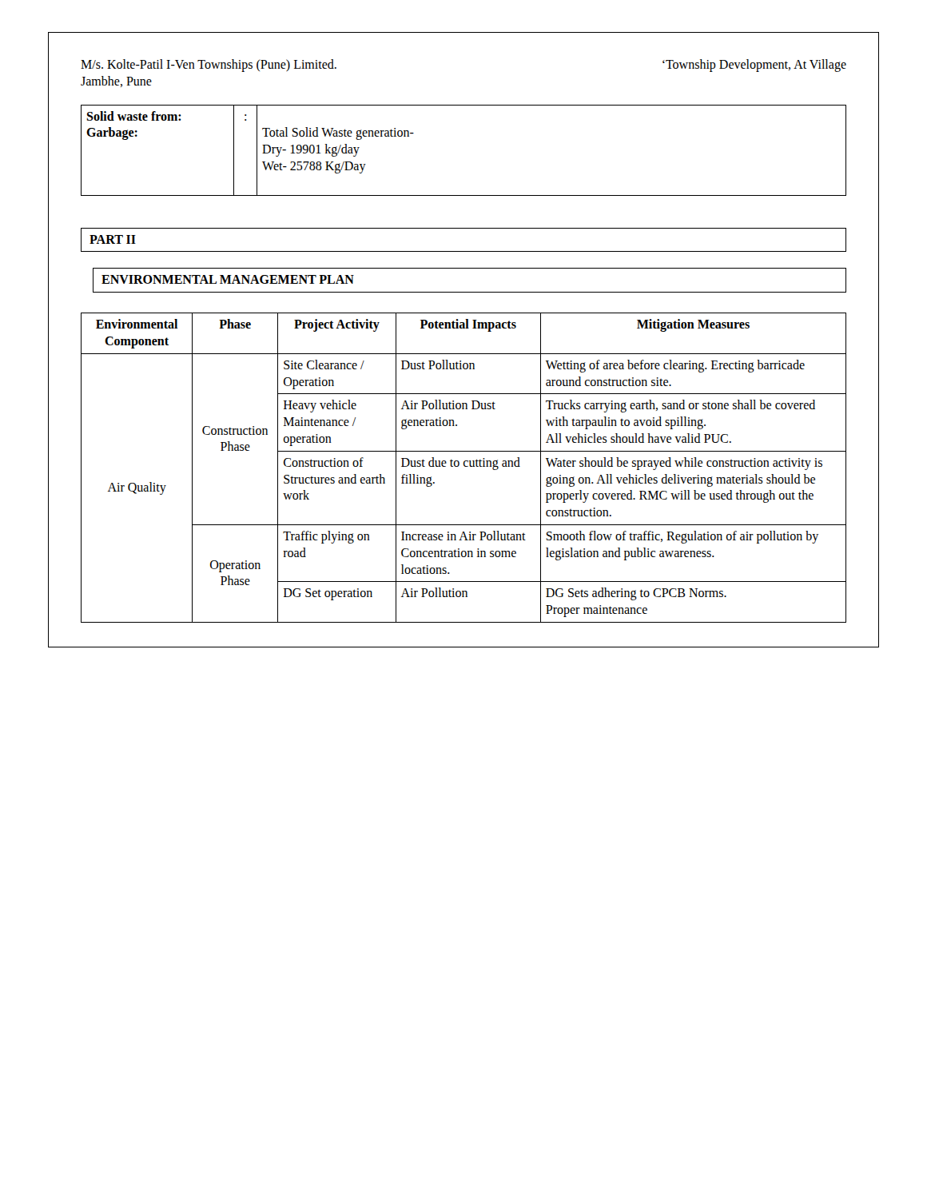M/s. Kolte-Patil I-Ven Townships (Pune) Limited. ‘Township Development, At Village
Jambhe, Pune
| Solid waste from: Garbage: | : | Total Solid Waste generation- Dry- 19901 kg/day Wet- 25788 Kg/Day |
PART II
ENVIRONMENTAL MANAGEMENT PLAN
| Environmental Component | Phase | Project Activity | Potential Impacts | Mitigation Measures |
| --- | --- | --- | --- | --- |
| Air Quality | Construction Phase | Site Clearance / Operation | Dust Pollution | Wetting of area before clearing. Erecting barricade around construction site. |
| Heavy vehicle Maintenance / operation | Air Pollution Dust generation. | Trucks carrying earth, sand or stone shall be covered with tarpaulin to avoid spilling. All vehicles should have valid PUC. |
| Construction of Structures and earth work | Dust due to cutting and filling. | Water should be sprayed while construction activity is going on. All vehicles delivering materials should be properly covered. RMC will be used through out the construction. |
| Operation Phase | Traffic plying on road | Increase in Air Pollutant Concentration in some locations. | Smooth flow of traffic, Regulation of air pollution by legislation and public awareness. |
| DG Set operation | Air Pollution | DG Sets adhering to CPCB Norms. Proper maintenance |